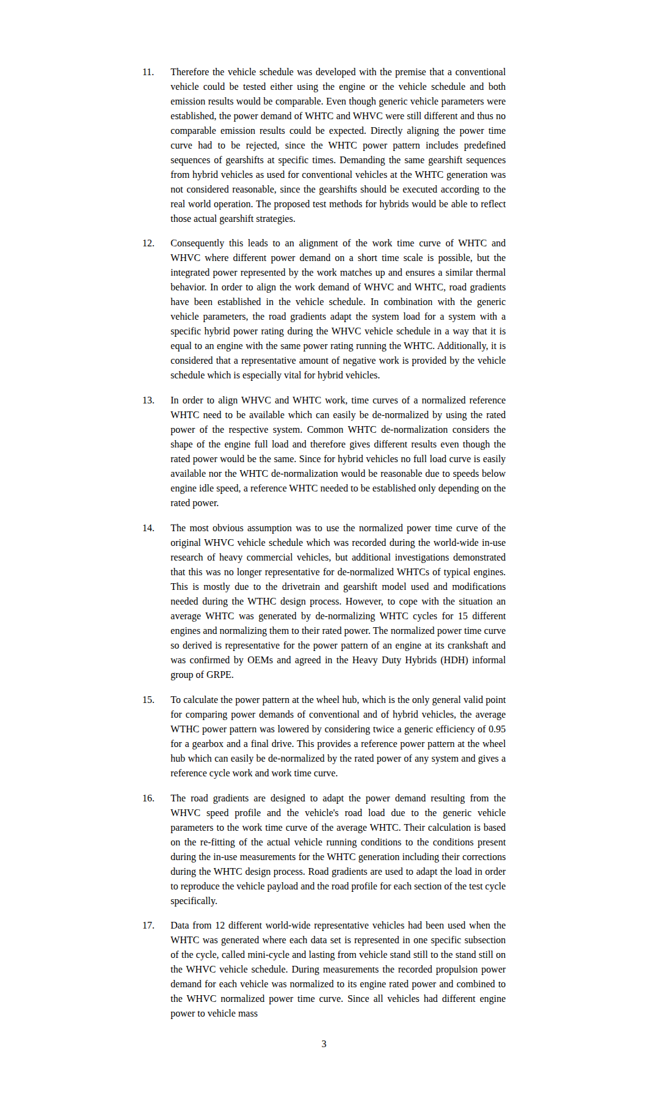11.
Therefore the vehicle schedule was developed with the premise that a conventional vehicle could be tested either using the engine or the vehicle schedule and both emission results would be comparable. Even though generic vehicle parameters were established, the power demand of WHTC and WHVC were still different and thus no comparable emission results could be expected. Directly aligning the power time curve had to be rejected, since the WHTC power pattern includes predefined sequences of gearshifts at specific times. Demanding the same gearshift sequences from hybrid vehicles as used for conventional vehicles at the WHTC generation was not considered reasonable, since the gearshifts should be executed according to the real world operation. The proposed test methods for hybrids would be able to reflect those actual gearshift strategies.
12.
Consequently this leads to an alignment of the work time curve of WHTC and WHVC where different power demand on a short time scale is possible, but the integrated power represented by the work matches up and ensures a similar thermal behavior. In order to align the work demand of WHVC and WHTC, road gradients have been established in the vehicle schedule. In combination with the generic vehicle parameters, the road gradients adapt the system load for a system with a specific hybrid power rating during the WHVC vehicle schedule in a way that it is equal to an engine with the same power rating running the WHTC. Additionally, it is considered that a representative amount of negative work is provided by the vehicle schedule which is especially vital for hybrid vehicles.
13.
In order to align WHVC and WHTC work, time curves of a normalized reference WHTC need to be available which can easily be de-normalized by using the rated power of the respective system. Common WHTC de-normalization considers the shape of the engine full load and therefore gives different results even though the rated power would be the same. Since for hybrid vehicles no full load curve is easily available nor the WHTC de-normalization would be reasonable due to speeds below engine idle speed, a reference WHTC needed to be established only depending on the rated power.
14.
The most obvious assumption was to use the normalized power time curve of the original WHVC vehicle schedule which was recorded during the world-wide in-use research of heavy commercial vehicles, but additional investigations demonstrated that this was no longer representative for de-normalized WHTCs of typical engines. This is mostly due to the drivetrain and gearshift model used and modifications needed during the WTHC design process. However, to cope with the situation an average WHTC was generated by de-normalizing WHTC cycles for 15 different engines and normalizing them to their rated power. The normalized power time curve so derived is representative for the power pattern of an engine at its crankshaft and was confirmed by OEMs and agreed in the Heavy Duty Hybrids (HDH) informal group of GRPE.
15.
To calculate the power pattern at the wheel hub, which is the only general valid point for comparing power demands of conventional and of hybrid vehicles, the average WTHC power pattern was lowered by considering twice a generic efficiency of 0.95 for a gearbox and a final drive. This provides a reference power pattern at the wheel hub which can easily be de-normalized by the rated power of any system and gives a reference cycle work and work time curve.
16.
The road gradients are designed to adapt the power demand resulting from the WHVC speed profile and the vehicle's road load due to the generic vehicle parameters to the work time curve of the average WHTC. Their calculation is based on the re-fitting of the actual vehicle running conditions to the conditions present during the in-use measurements for the WHTC generation including their corrections during the WHTC design process. Road gradients are used to adapt the load in order to reproduce the vehicle payload and the road profile for each section of the test cycle specifically.
17.
Data from 12 different world-wide representative vehicles had been used when the WHTC was generated where each data set is represented in one specific subsection of the cycle, called mini-cycle and lasting from vehicle stand still to the stand still on the WHVC vehicle schedule. During measurements the recorded propulsion power demand for each vehicle was normalized to its engine rated power and combined to the WHVC normalized power time curve. Since all vehicles had different engine power to vehicle mass
3